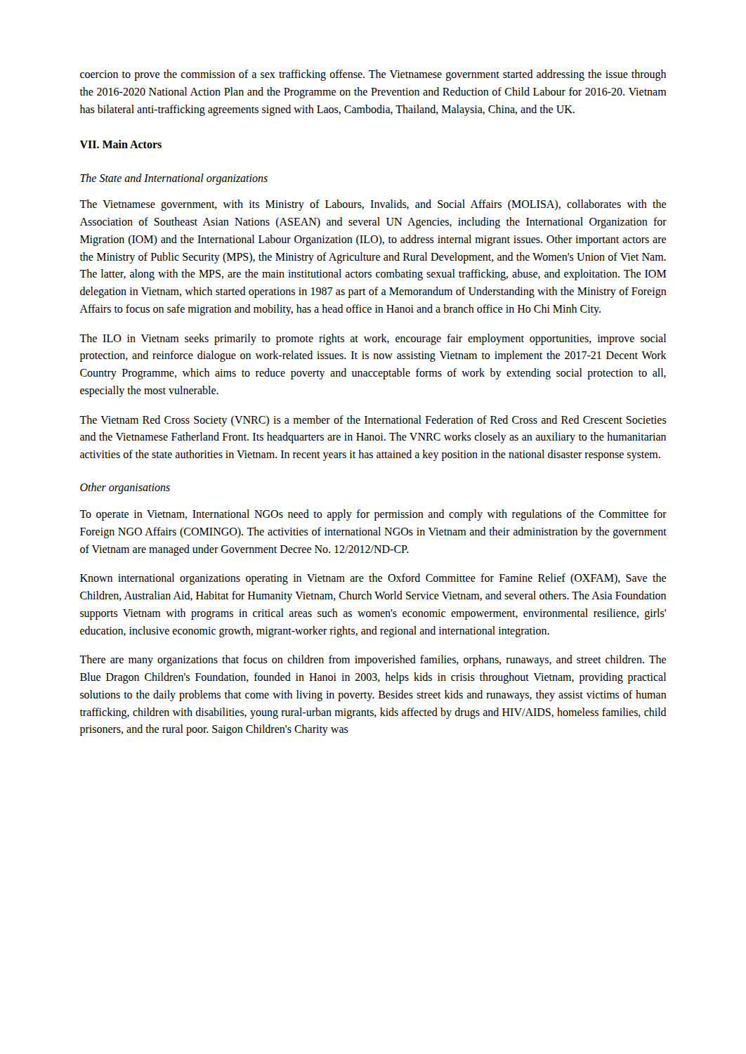coercion to prove the commission of a sex trafficking offense. The Vietnamese government started addressing the issue through the 2016-2020 National Action Plan and the Programme on the Prevention and Reduction of Child Labour for 2016-20. Vietnam has bilateral anti-trafficking agreements signed with Laos, Cambodia, Thailand, Malaysia, China, and the UK.
VII. Main Actors
The State and International organizations
The Vietnamese government, with its Ministry of Labours, Invalids, and Social Affairs (MOLISA), collaborates with the Association of Southeast Asian Nations (ASEAN) and several UN Agencies, including the International Organization for Migration (IOM) and the International Labour Organization (ILO), to address internal migrant issues. Other important actors are the Ministry of Public Security (MPS), the Ministry of Agriculture and Rural Development, and the Women's Union of Viet Nam. The latter, along with the MPS, are the main institutional actors combating sexual trafficking, abuse, and exploitation. The IOM delegation in Vietnam, which started operations in 1987 as part of a Memorandum of Understanding with the Ministry of Foreign Affairs to focus on safe migration and mobility, has a head office in Hanoi and a branch office in Ho Chi Minh City.
The ILO in Vietnam seeks primarily to promote rights at work, encourage fair employment opportunities, improve social protection, and reinforce dialogue on work-related issues. It is now assisting Vietnam to implement the 2017-21 Decent Work Country Programme, which aims to reduce poverty and unacceptable forms of work by extending social protection to all, especially the most vulnerable.
The Vietnam Red Cross Society (VNRC) is a member of the International Federation of Red Cross and Red Crescent Societies and the Vietnamese Fatherland Front. Its headquarters are in Hanoi. The VNRC works closely as an auxiliary to the humanitarian activities of the state authorities in Vietnam. In recent years it has attained a key position in the national disaster response system.
Other organisations
To operate in Vietnam, International NGOs need to apply for permission and comply with regulations of the Committee for Foreign NGO Affairs (COMINGO). The activities of international NGOs in Vietnam and their administration by the government of Vietnam are managed under Government Decree No. 12/2012/ND-CP.
Known international organizations operating in Vietnam are the Oxford Committee for Famine Relief (OXFAM), Save the Children, Australian Aid, Habitat for Humanity Vietnam, Church World Service Vietnam, and several others. The Asia Foundation supports Vietnam with programs in critical areas such as women's economic empowerment, environmental resilience, girls' education, inclusive economic growth, migrant-worker rights, and regional and international integration.
There are many organizations that focus on children from impoverished families, orphans, runaways, and street children. The Blue Dragon Children's Foundation, founded in Hanoi in 2003, helps kids in crisis throughout Vietnam, providing practical solutions to the daily problems that come with living in poverty. Besides street kids and runaways, they assist victims of human trafficking, children with disabilities, young rural-urban migrants, kids affected by drugs and HIV/AIDS, homeless families, child prisoners, and the rural poor. Saigon Children's Charity was